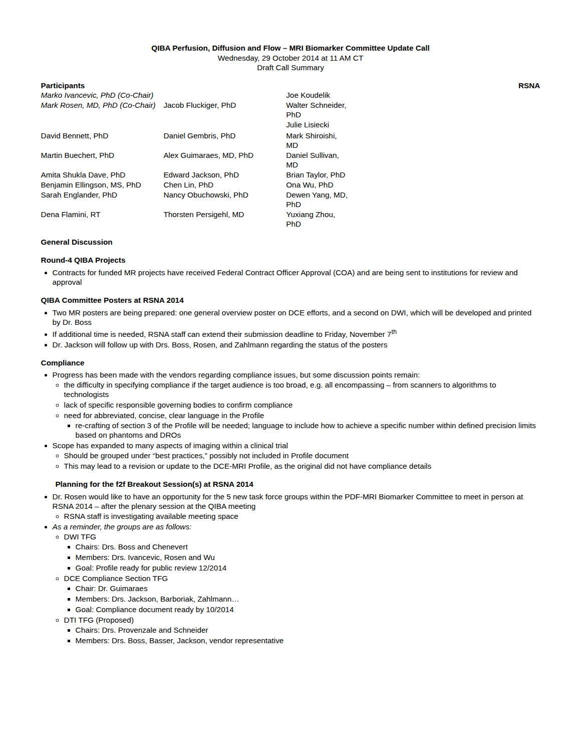QIBA Perfusion, Diffusion and Flow – MRI Biomarker Committee Update Call Wednesday, 29 October 2014 at 11 AM CT Draft Call Summary
Participants RSNA
Marko Ivancevic, PhD (Co-Chair)
Joe Koudelik
Mark Rosen, MD, PhD (Co-Chair)
Jacob Fluckiger, PhD
Walter Schneider, PhD
Julie Lisiecki
David Bennett, PhD
Daniel Gembris, PhD
Mark Shiroishi, MD
Martin Buechert, PhD
Alex Guimaraes, MD, PhD
Daniel Sullivan, MD
Amita Shukla Dave, PhD
Edward Jackson, PhD
Brian Taylor, PhD
Benjamin Ellingson, MS, PhD
Chen Lin, PhD
Ona Wu, PhD
Sarah Englander, PhD
Nancy Obuchowski, PhD
Dewen Yang, MD, PhD
Dena Flamini, RT
Thorsten Persigehl, MD
Yuxiang Zhou, PhD
General Discussion
Round-4 QIBA Projects
Contracts for funded MR projects have received Federal Contract Officer Approval (COA) and are being sent to institutions for review and approval
QIBA Committee Posters at RSNA 2014
Two MR posters are being prepared: one general overview poster on DCE efforts, and a second on DWI, which will be developed and printed by Dr. Boss
If additional time is needed, RSNA staff can extend their submission deadline to Friday, November 7th
Dr. Jackson will follow up with Drs. Boss, Rosen, and Zahlmann regarding the status of the posters
Compliance
Progress has been made with the vendors regarding compliance issues, but some discussion points remain:
the difficulty in specifying compliance if the target audience is too broad, e.g. all encompassing – from scanners to algorithms to technologists
lack of specific responsible governing bodies to confirm compliance
need for abbreviated, concise, clear language in the Profile
re-crafting of section 3 of the Profile will be needed; language to include how to achieve a specific number within defined precision limits based on phantoms and DROs
Scope has expanded to many aspects of imaging within a clinical trial
Should be grouped under “best practices,” possibly not included in Profile document
This may lead to a revision or update to the DCE-MRI Profile, as the original did not have compliance details
Planning for the f2f Breakout Session(s) at RSNA 2014
Dr. Rosen would like to have an opportunity for the 5 new task force groups within the PDF-MRI Biomarker Committee to meet in person at RSNA 2014 – after the plenary session at the QIBA meeting
RSNA staff is investigating available meeting space
As a reminder, the groups are as follows:
DWI TFG
Chairs: Drs. Boss and Chenevert
Members: Drs. Ivancevic, Rosen and Wu
Goal: Profile ready for public review 12/2014
DCE Compliance Section TFG
Chair: Dr. Guimaraes
Members: Drs. Jackson, Barboriak, Zahlmann…
Goal: Compliance document ready by 10/2014
DTI TFG (Proposed)
Chairs: Drs. Provenzale and Schneider
Members: Drs. Boss, Basser, Jackson, vendor representative